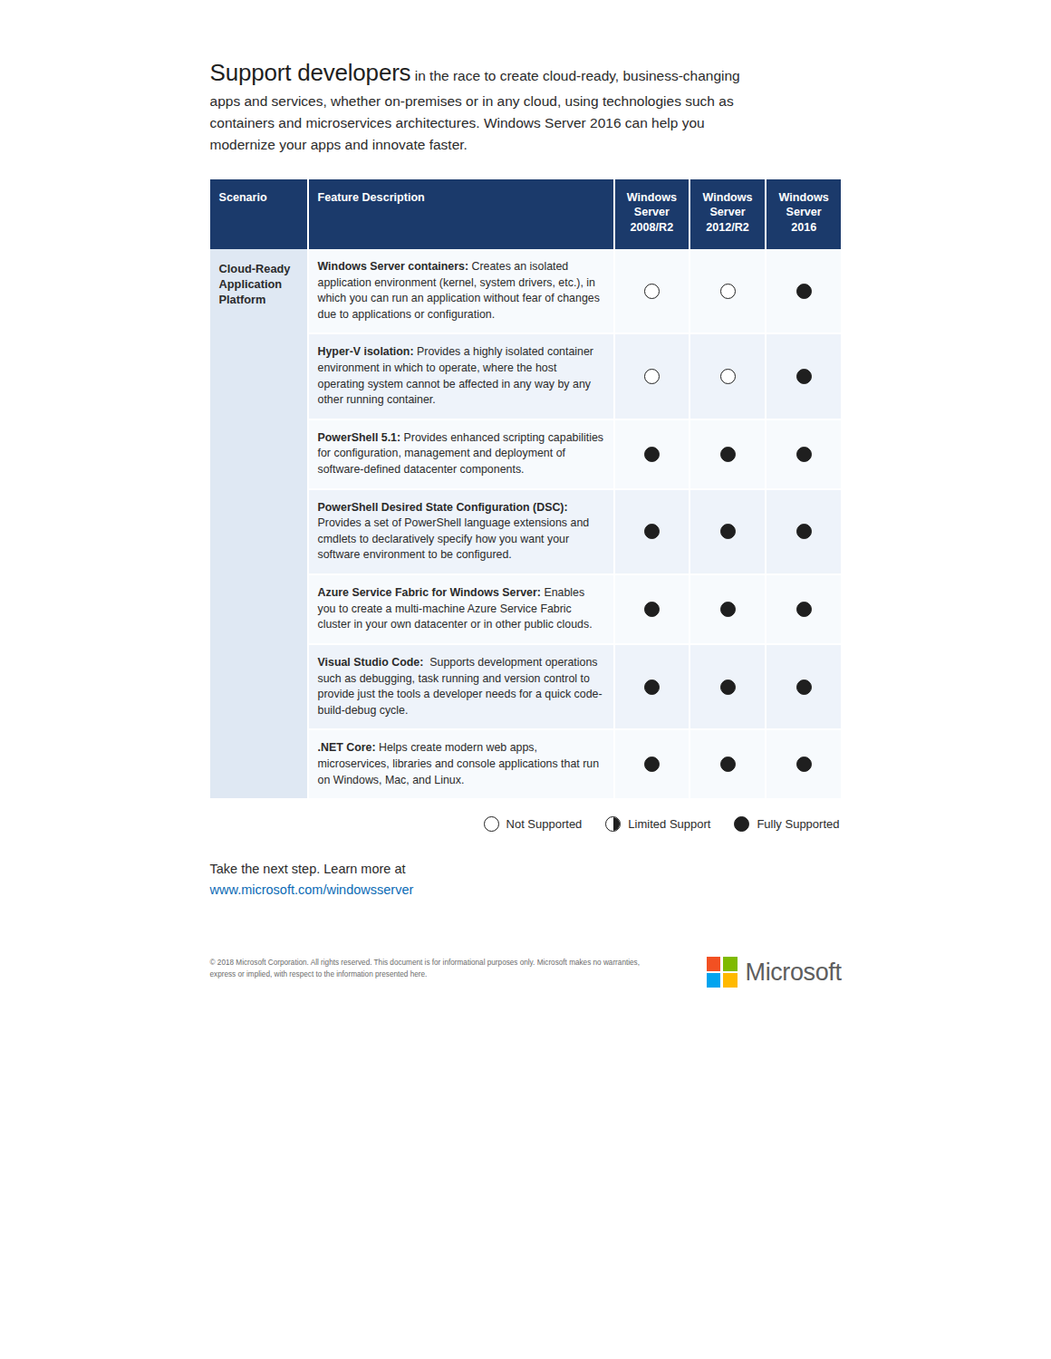Support developers in the race to create cloud-ready, business-changing apps and services, whether on-premises or in any cloud, using technologies such as containers and microservices architectures. Windows Server 2016 can help you modernize your apps and innovate faster.
| Scenario | Feature Description | Windows Server 2008/R2 | Windows Server 2012/R2 | Windows Server 2016 |
| --- | --- | --- | --- | --- |
| Cloud-Ready Application Platform | Windows Server containers: Creates an isolated application environment (kernel, system drivers, etc.), in which you can run an application without fear of changes due to applications or configuration. | | | |
| Hyper-V isolation: Provides a highly isolated container environment in which to operate, where the host operating system cannot be affected in any way by any other running container. | | | |
| PowerShell 5.1: Provides enhanced scripting capabilities for configuration, management and deployment of software-defined datacenter components. | | | |
| PowerShell Desired State Configuration (DSC): Provides a set of PowerShell language extensions and cmdlets to declaratively specify how you want your software environment to be configured. | | | |
| Azure Service Fabric for Windows Server: Enables you to create a multi-machine Azure Service Fabric cluster in your own datacenter or in other public clouds. | | | |
| Visual Studio Code: Supports development operations such as debugging, task running and version control to provide just the tools a developer needs for a quick code-build-debug cycle. | | | |
| .NET Core: Helps create modern web apps, microservices, libraries and console applications that run on Windows, Mac, and Linux. | | | |
Not Supported Limited Support Fully Supported
Take the next step. Learn more at
www.microsoft.com/windowsserver
© 2018 Microsoft Corporation. All rights reserved. This document is for informational purposes only. Microsoft makes no warranties, express or implied, with respect to the information presented here.
Microsoft